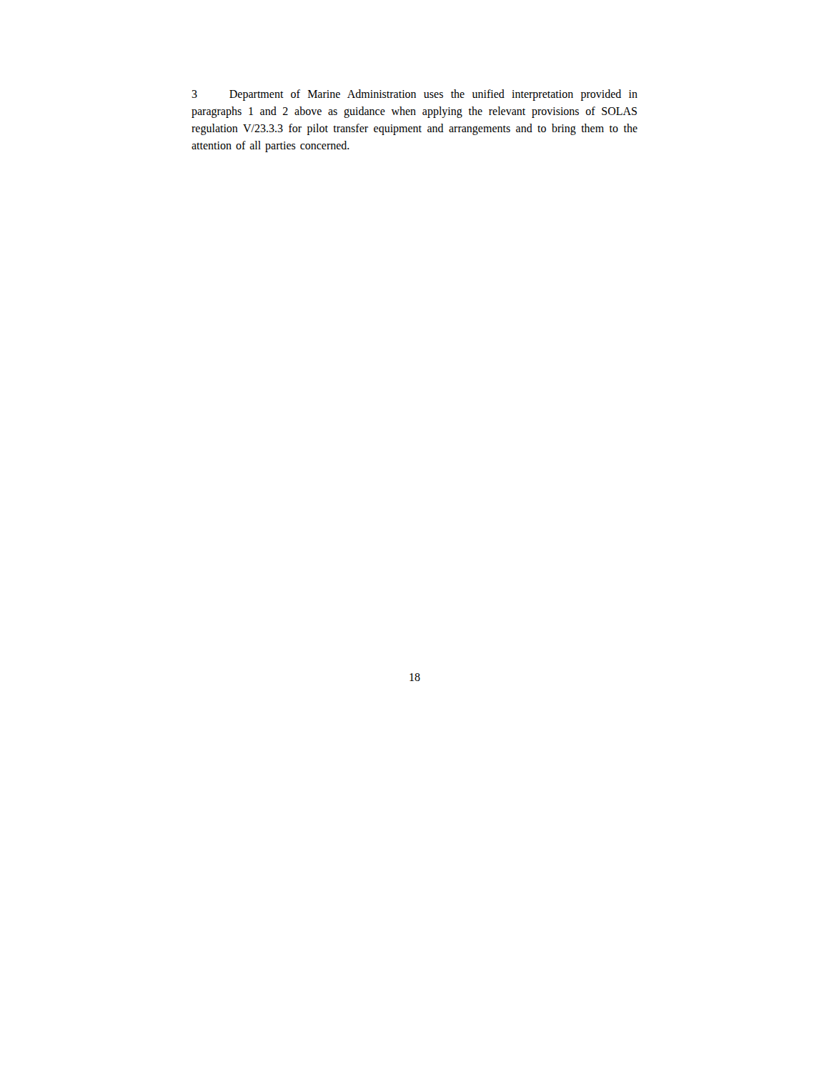3 Department of Marine Administration uses the unified interpretation provided in paragraphs 1 and 2 above as guidance when applying the relevant provisions of SOLAS regulation V/23.3.3 for pilot transfer equipment and arrangements and to bring them to the attention of all parties concerned.
18